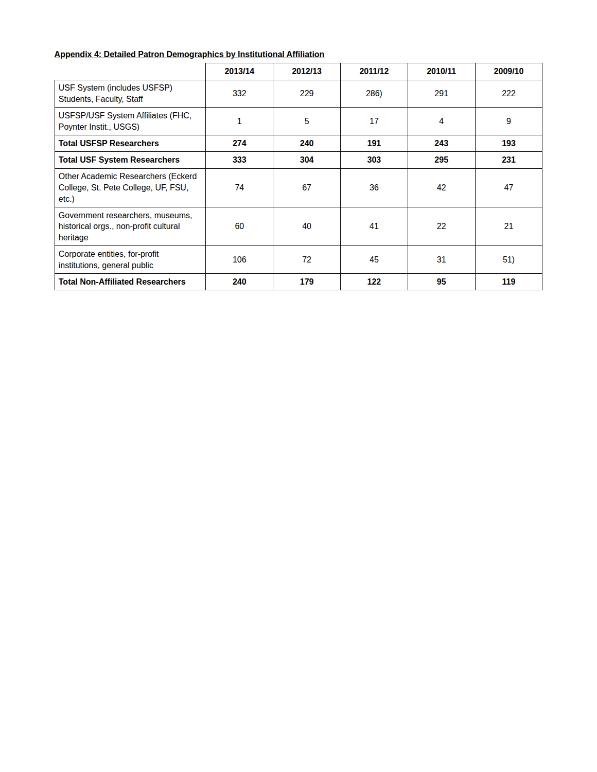Appendix 4: Detailed Patron Demographics by Institutional Affiliation
| | 2013/14 | 2012/13 | 2011/12 | 2010/11 | 2009/10 |
| --- | --- | --- | --- | --- | --- |
| USF System (includes USFSP) Students, Faculty, Staff | 332 | 229 | 286) | 291 | 222 |
| USFSP/USF System Affiliates (FHC, Poynter Instit., USGS) | 1 | 5 | 17 | 4 | 9 |
| Total USFSP Researchers | 274 | 240 | 191 | 243 | 193 |
| Total USF System Researchers | 333 | 304 | 303 | 295 | 231 |
| Other Academic Researchers (Eckerd College, St. Pete College, UF, FSU, etc.) | 74 | 67 | 36 | 42 | 47 |
| Government researchers, museums, historical orgs., non-profit cultural heritage | 60 | 40 | 41 | 22 | 21 |
| Corporate entities, for-profit institutions, general public | 106 | 72 | 45 | 31 | 51) |
| Total Non-Affiliated Researchers | 240 | 179 | 122 | 95 | 119 |